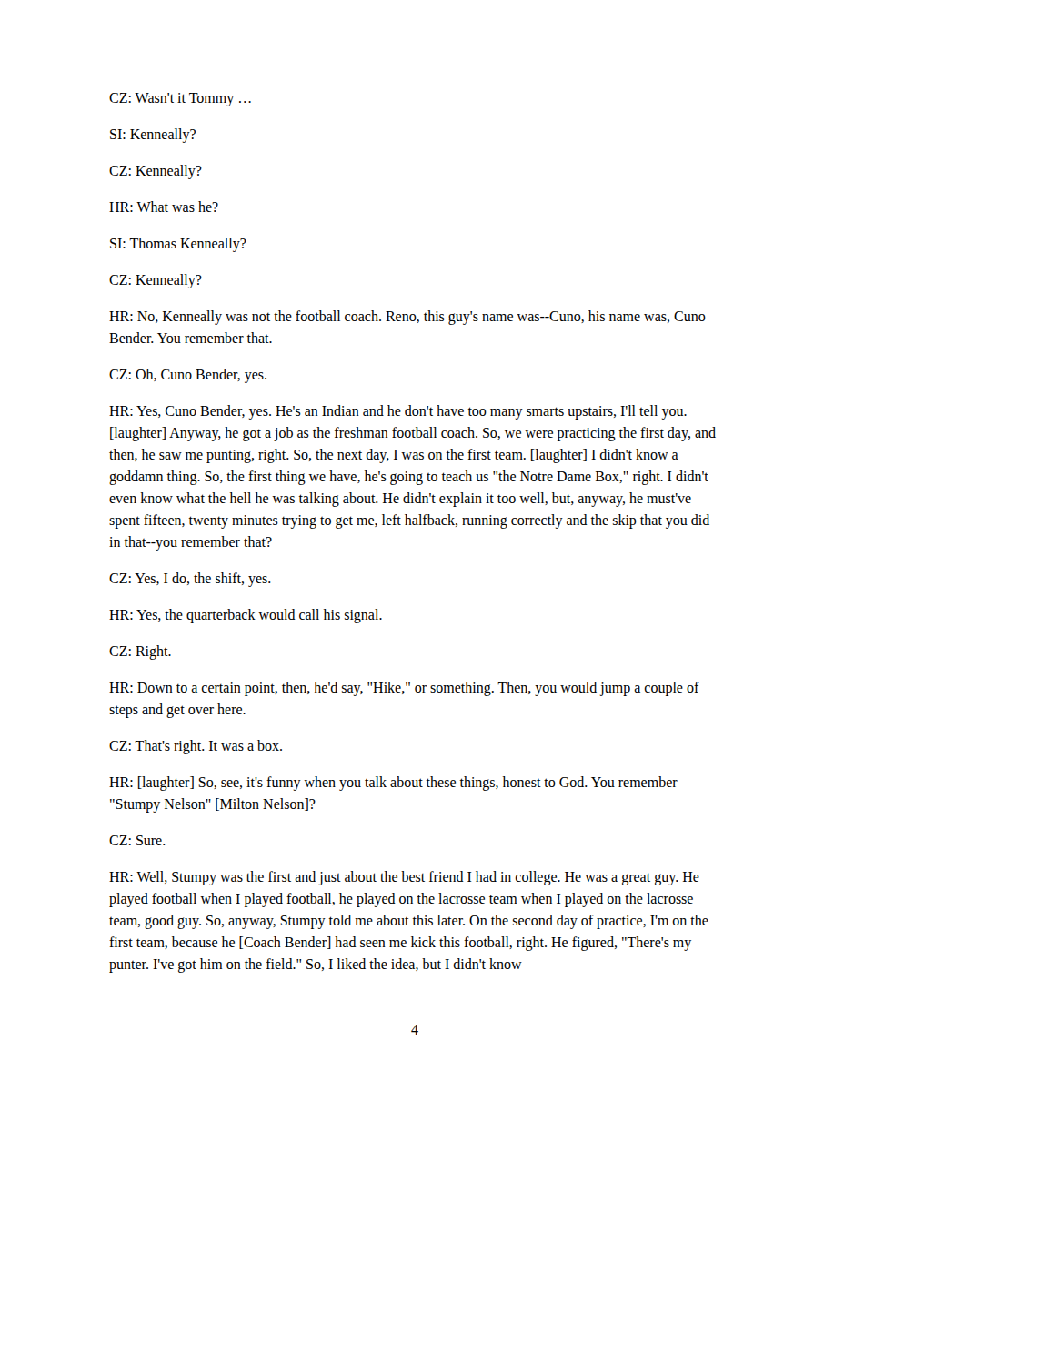CZ: Wasn't it Tommy …
SI: Kenneally?
CZ: Kenneally?
HR: What was he?
SI: Thomas Kenneally?
CZ: Kenneally?
HR: No, Kenneally was not the football coach. Reno, this guy's name was--Cuno, his name was, Cuno Bender. You remember that.
CZ: Oh, Cuno Bender, yes.
HR: Yes, Cuno Bender, yes. He's an Indian and he don't have too many smarts upstairs, I'll tell you. [laughter] Anyway, he got a job as the freshman football coach. So, we were practicing the first day, and then, he saw me punting, right. So, the next day, I was on the first team. [laughter] I didn't know a goddamn thing. So, the first thing we have, he's going to teach us "the Notre Dame Box," right. I didn't even know what the hell he was talking about. He didn't explain it too well, but, anyway, he must've spent fifteen, twenty minutes trying to get me, left halfback, running correctly and the skip that you did in that--you remember that?
CZ: Yes, I do, the shift, yes.
HR: Yes, the quarterback would call his signal.
CZ: Right.
HR: Down to a certain point, then, he'd say, "Hike," or something. Then, you would jump a couple of steps and get over here.
CZ: That's right. It was a box.
HR: [laughter] So, see, it's funny when you talk about these things, honest to God. You remember "Stumpy Nelson" [Milton Nelson]?
CZ: Sure.
HR: Well, Stumpy was the first and just about the best friend I had in college. He was a great guy. He played football when I played football, he played on the lacrosse team when I played on the lacrosse team, good guy. So, anyway, Stumpy told me about this later. On the second day of practice, I'm on the first team, because he [Coach Bender] had seen me kick this football, right. He figured, "There's my punter. I've got him on the field." So, I liked the idea, but I didn't know
4